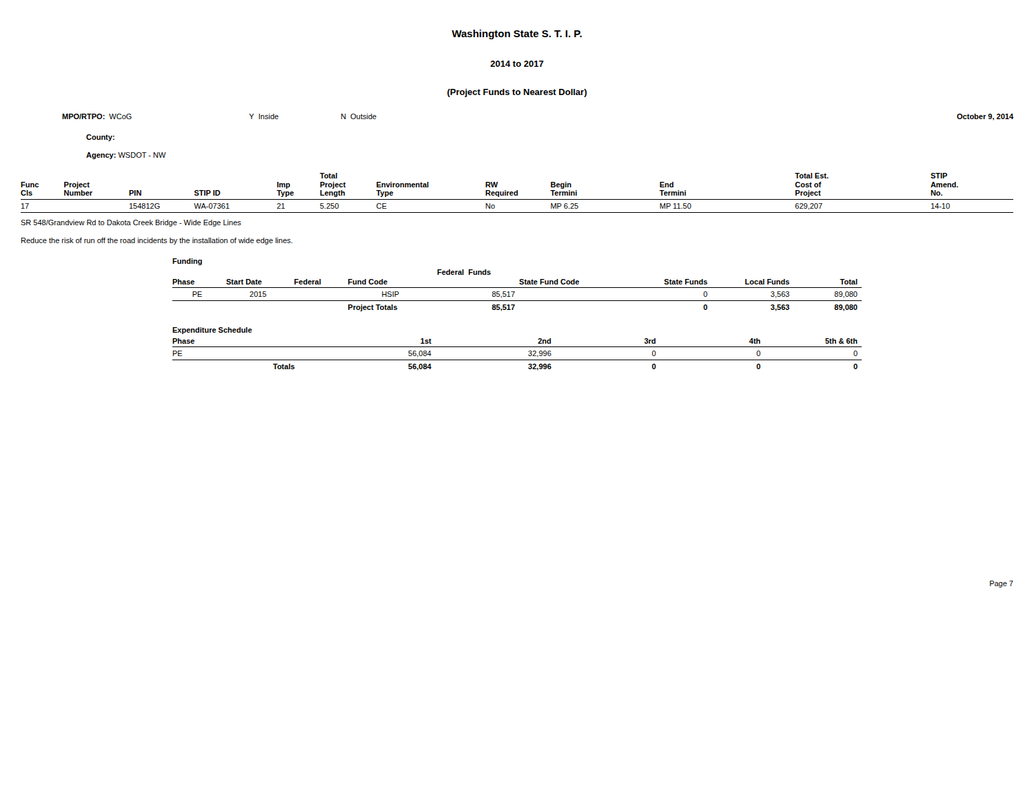Washington State S. T. I. P.
2014 to 2017
(Project Funds to Nearest Dollar)
MPO/RTPO: WCoG Y Inside N Outside October 9, 2014
County:
Agency: WSDOT - NW
| Func Cls | Project Number | PIN | STIP ID | Imp Type | Total Project Length | Environmental Type | RW Required | Begin Termini | End Termini | Total Est. Cost of Project | STIP Amend. No. |
| --- | --- | --- | --- | --- | --- | --- | --- | --- | --- | --- | --- |
| 17 | | 154812G | WA-07361 | 21 | 5.250 | CE | No | MP 6.25 | MP 11.50 | 629,207 | 14-10 |
SR 548/Grandview Rd to Dakota Creek Bridge - Wide Edge Lines
Reduce the risk of run off the road incidents by the installation of wide edge lines.
Funding
| | | | | Federal Funds | | | | |
| --- | --- | --- | --- | --- | --- | --- | --- | --- |
| Phase | Start Date | Federal | Fund Code | | State Fund Code | State Funds | Local Funds | Total |
| PE | 2015 | | HSIP | 85,517 | | 0 | 3,563 | 89,080 |
| | | | Project Totals | 85,517 | | 0 | 3,563 | 89,080 |
Expenditure Schedule
| Phase | 1st | 2nd | 3rd | 4th | 5th & 6th |
| --- | --- | --- | --- | --- | --- |
| PE | 56,084 | 32,996 | 0 | 0 | 0 |
| Totals | 56,084 | 32,996 | 0 | 0 | 0 |
Page 7